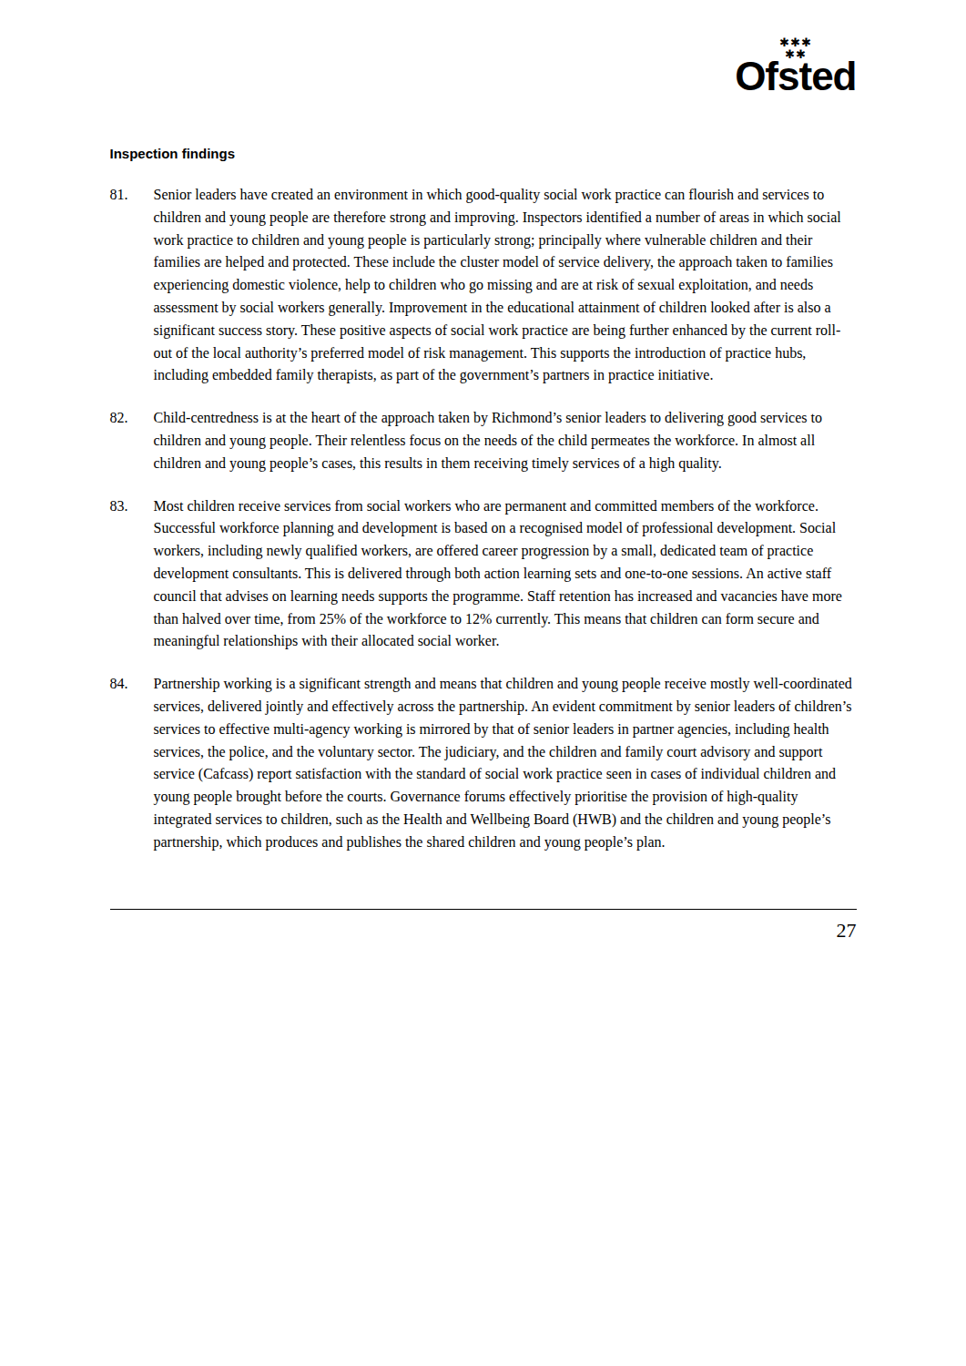✱✱✱
✱✱
Ofsted
Inspection findings
Senior leaders have created an environment in which good-quality social work practice can flourish and services to children and young people are therefore strong and improving. Inspectors identified a number of areas in which social work practice to children and young people is particularly strong; principally where vulnerable children and their families are helped and protected. These include the cluster model of service delivery, the approach taken to families experiencing domestic violence, help to children who go missing and are at risk of sexual exploitation, and needs assessment by social workers generally. Improvement in the educational attainment of children looked after is also a significant success story. These positive aspects of social work practice are being further enhanced by the current roll-out of the local authority’s preferred model of risk management. This supports the introduction of practice hubs, including embedded family therapists, as part of the government’s partners in practice initiative.
Child-centredness is at the heart of the approach taken by Richmond’s senior leaders to delivering good services to children and young people. Their relentless focus on the needs of the child permeates the workforce. In almost all children and young people’s cases, this results in them receiving timely services of a high quality.
Most children receive services from social workers who are permanent and committed members of the workforce. Successful workforce planning and development is based on a recognised model of professional development. Social workers, including newly qualified workers, are offered career progression by a small, dedicated team of practice development consultants. This is delivered through both action learning sets and one-to-one sessions. An active staff council that advises on learning needs supports the programme. Staff retention has increased and vacancies have more than halved over time, from 25% of the workforce to 12% currently. This means that children can form secure and meaningful relationships with their allocated social worker.
Partnership working is a significant strength and means that children and young people receive mostly well-coordinated services, delivered jointly and effectively across the partnership. An evident commitment by senior leaders of children’s services to effective multi-agency working is mirrored by that of senior leaders in partner agencies, including health services, the police, and the voluntary sector. The judiciary, and the children and family court advisory and support service (Cafcass) report satisfaction with the standard of social work practice seen in cases of individual children and young people brought before the courts. Governance forums effectively prioritise the provision of high-quality integrated services to children, such as the Health and Wellbeing Board (HWB) and the children and young people’s partnership, which produces and publishes the shared children and young people’s plan.
27